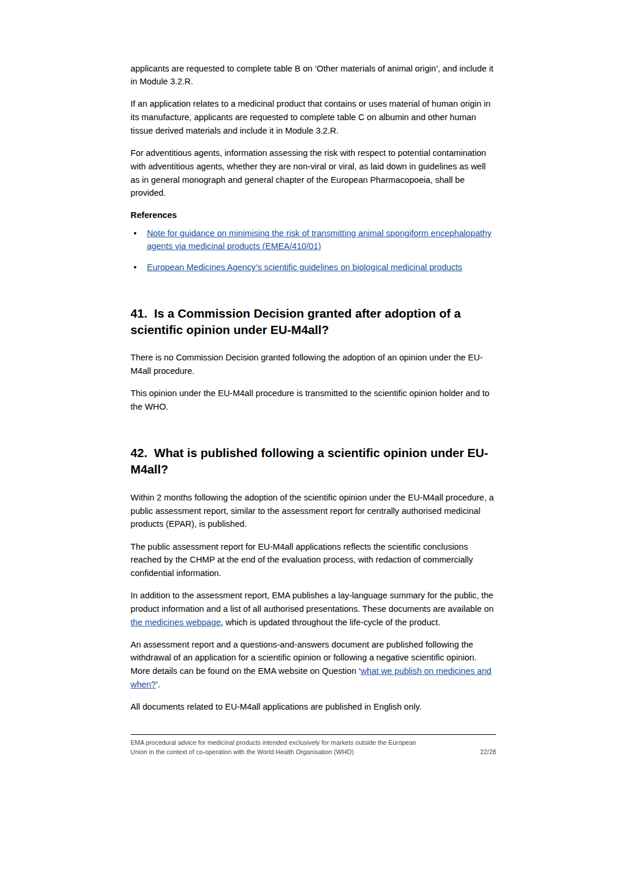applicants are requested to complete table B on ‘Other materials of animal origin’, and include it in Module 3.2.R.
If an application relates to a medicinal product that contains or uses material of human origin in its manufacture, applicants are requested to complete table C on albumin and other human tissue derived materials and include it in Module 3.2.R.
For adventitious agents, information assessing the risk with respect to potential contamination with adventitious agents, whether they are non-viral or viral, as laid down in guidelines as well as in general monograph and general chapter of the European Pharmacopoeia, shall be provided.
References
Note for guidance on minimising the risk of transmitting animal spongiform encephalopathy agents via medicinal products (EMEA/410/01)
European Medicines Agency’s scientific guidelines on biological medicinal products
41. Is a Commission Decision granted after adoption of a scientific opinion under EU-M4all?
There is no Commission Decision granted following the adoption of an opinion under the EU-M4all procedure.
This opinion under the EU-M4all procedure is transmitted to the scientific opinion holder and to the WHO.
42. What is published following a scientific opinion under EU-M4all?
Within 2 months following the adoption of the scientific opinion under the EU-M4all procedure, a public assessment report, similar to the assessment report for centrally authorised medicinal products (EPAR), is published.
The public assessment report for EU-M4all applications reflects the scientific conclusions reached by the CHMP at the end of the evaluation process, with redaction of commercially confidential information.
In addition to the assessment report, EMA publishes a lay-language summary for the public, the product information and a list of all authorised presentations. These documents are available on the medicines webpage, which is updated throughout the life-cycle of the product.
An assessment report and a questions-and-answers document are published following the withdrawal of an application for a scientific opinion or following a negative scientific opinion. More details can be found on the EMA website on Question ‘what we publish on medicines and when?’.
All documents related to EU-M4all applications are published in English only.
EMA procedural advice for medicinal products intended exclusively for markets outside the European Union in the context of co-operation with the World Health Organisation (WHO)
22/28